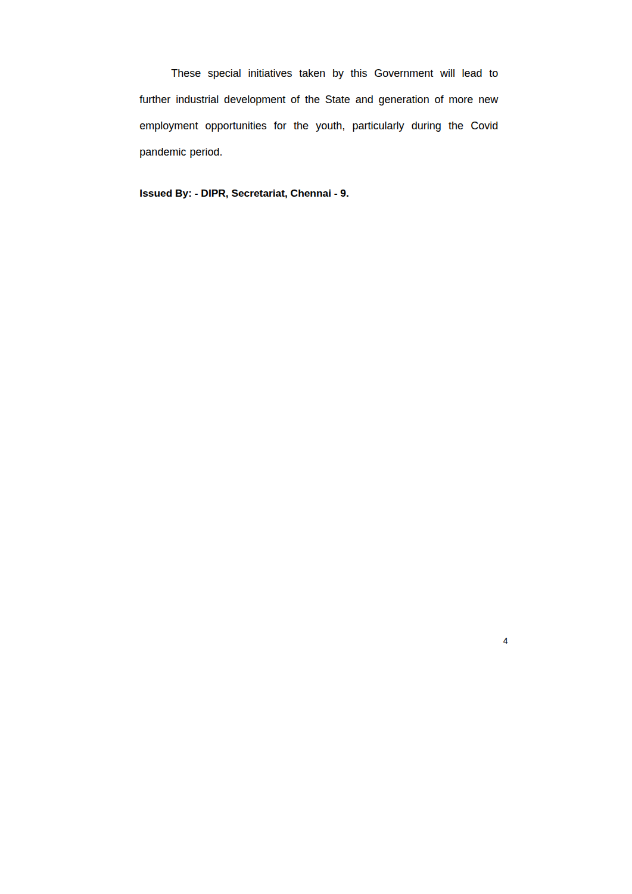These special initiatives taken by this Government will lead to further industrial development of the State and generation of more new employment opportunities for the youth, particularly during the Covid pandemic period.
Issued By: - DIPR, Secretariat, Chennai - 9.
4